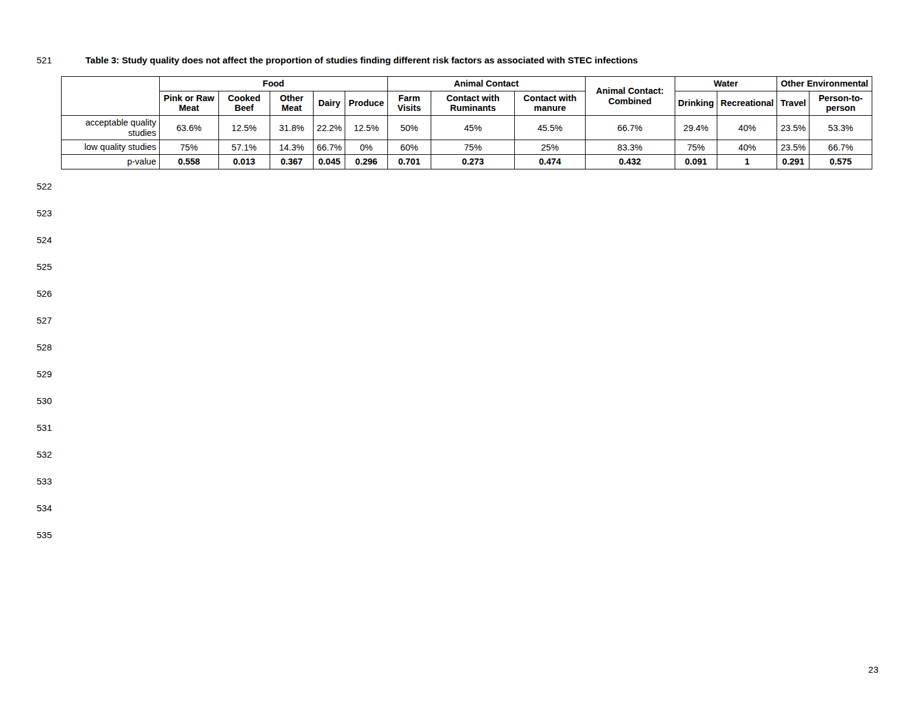521
Table 3: Study quality does not affect the proportion of studies finding different risk factors as associated with STEC infections
| | Food | Animal Contact | Animal Contact: Combined | Water | Other Environmental |
| --- | --- | --- | --- | --- | --- |
| Pink or Raw Meat | Cooked Beef | Other Meat | Dairy | Produce | Farm Visits | Contact with Ruminants | Contact with manure | Drinking | Recreational | Travel | Person-to-person |
| acceptable quality studies | 63.6% | 12.5% | 31.8% | 22.2% | 12.5% | 50% | 45% | 45.5% | 66.7% | 29.4% | 40% | 23.5% | 53.3% |
| low quality studies | 75% | 57.1% | 14.3% | 66.7% | 0% | 60% | 75% | 25% | 83.3% | 75% | 40% | 23.5% | 66.7% |
| p-value | 0.558 | 0.013 | 0.367 | 0.045 | 0.296 | 0.701 | 0.273 | 0.474 | 0.432 | 0.091 | 1 | 0.291 | 0.575 |
522
523
524
525
526
527
528
529
530
531
532
533
534
535
23